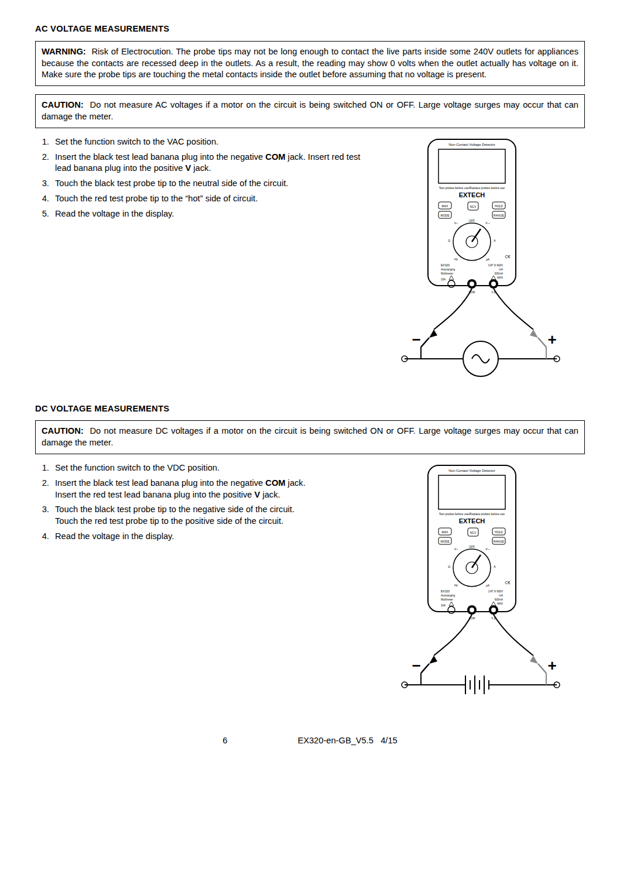AC VOLTAGE MEASUREMENTS
WARNING: Risk of Electrocution. The probe tips may not be long enough to contact the live parts inside some 240V outlets for appliances because the contacts are recessed deep in the outlets. As a result, the reading may show 0 volts when the outlet actually has voltage on it. Make sure the probe tips are touching the metal contacts inside the outlet before assuming that no voltage is present.
CAUTION: Do not measure AC voltages if a motor on the circuit is being switched ON or OFF. Large voltage surges may occur that can damage the meter.
Set the function switch to the VAC position.
Insert the black test lead banana plug into the negative COM jack. Insert red test lead banana plug into the positive V jack.
Touch the black test probe tip to the neutral side of the circuit.
Touch the red test probe tip to the “hot” side of circuit.
Read the voltage in the display.
Non-Contact Voltage Detector Test probes before use/Replace probes before use EXTECH MAX MODE NCV HOLD RANGE OFF V~ V⎓ Ω A Hz µA EX320 Autoranging Multimeter 10A CAT III 600V mA 600mA MAX C€ COM V Ω − +
DC VOLTAGE MEASUREMENTS
CAUTION: Do not measure DC voltages if a motor on the circuit is being switched ON or OFF. Large voltage surges may occur that can damage the meter.
Set the function switch to the VDC position.
Insert the black test lead banana plug into the negative COM jack.
Insert the red test lead banana plug into the positive V jack.
Touch the black test probe tip to the negative side of the circuit.
Touch the red test probe tip to the positive side of the circuit.
Read the voltage in the display.
Non-Contact Voltage Detector Test probes before use/Replace probes before use EXTECH MAX MODE NCV HOLD RANGE OFF V~ V⎓ Ω A Hz µA EX320 Autoranging Multimeter 10A CAT III 600V mA 600mA MAX C€ COM V Ω − +
6 EX320-en-GB_V5.5 4/15